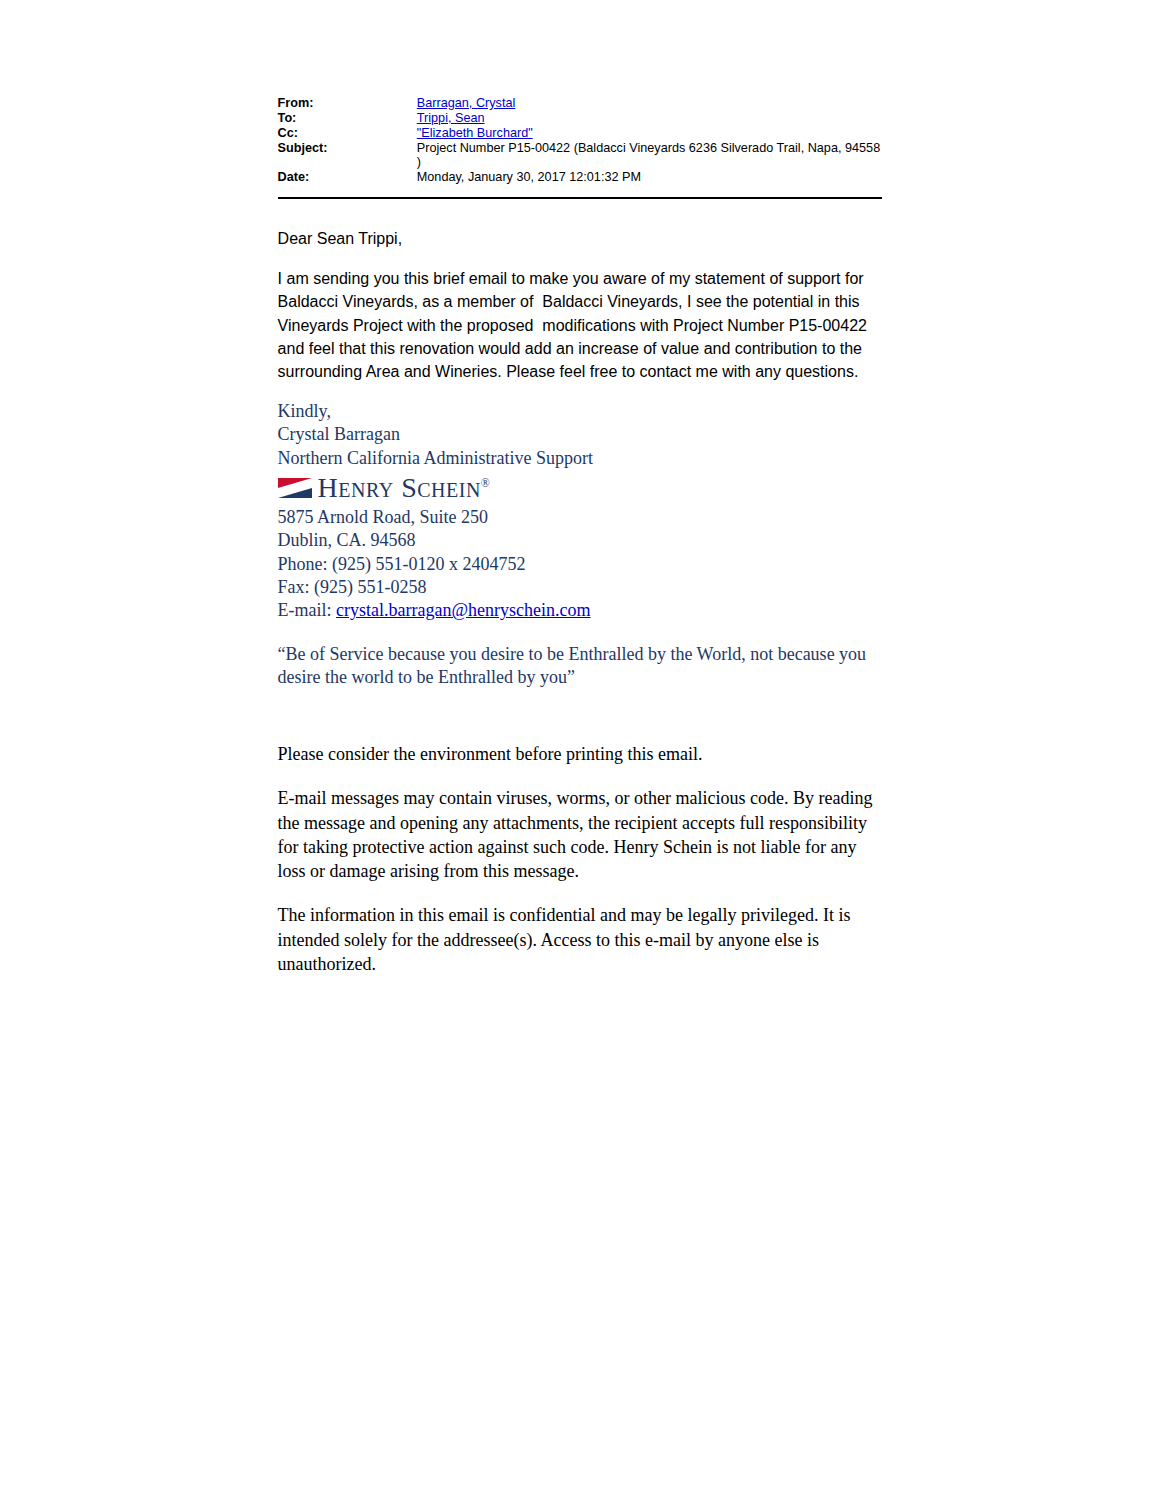| From: | Barragan, Crystal |
| To: | Trippi, Sean |
| Cc: | "Elizabeth Burchard" |
| Subject: | Project Number P15-00422 (Baldacci Vineyards 6236 Silverado Trail, Napa, 94558 ) |
| Date: | Monday, January 30, 2017 12:01:32 PM |
Dear Sean Trippi,
I am sending you this brief email to make you aware of my statement of support for Baldacci Vineyards, as a member of Baldacci Vineyards, I see the potential in this Vineyards Project with the proposed modifications with Project Number P15-00422 and feel that this renovation would add an increase of value and contribution to the surrounding Area and Wineries. Please feel free to contact me with any questions.
Kindly,
Crystal Barragan
Northern California Administrative Support
Henry Schein®
5875 Arnold Road, Suite 250
Dublin, CA. 94568
Phone: (925) 551-0120 x 2404752
Fax: (925) 551-0258
E-mail: crystal.barragan@henryschein.com
“Be of Service because you desire to be Enthralled by the World, not because you desire the world to be Enthralled by you”
Please consider the environment before printing this email.
E-mail messages may contain viruses, worms, or other malicious code. By reading the message and opening any attachments, the recipient accepts full responsibility for taking protective action against such code. Henry Schein is not liable for any loss or damage arising from this message.
The information in this email is confidential and may be legally privileged. It is intended solely for the addressee(s). Access to this e-mail by anyone else is unauthorized.